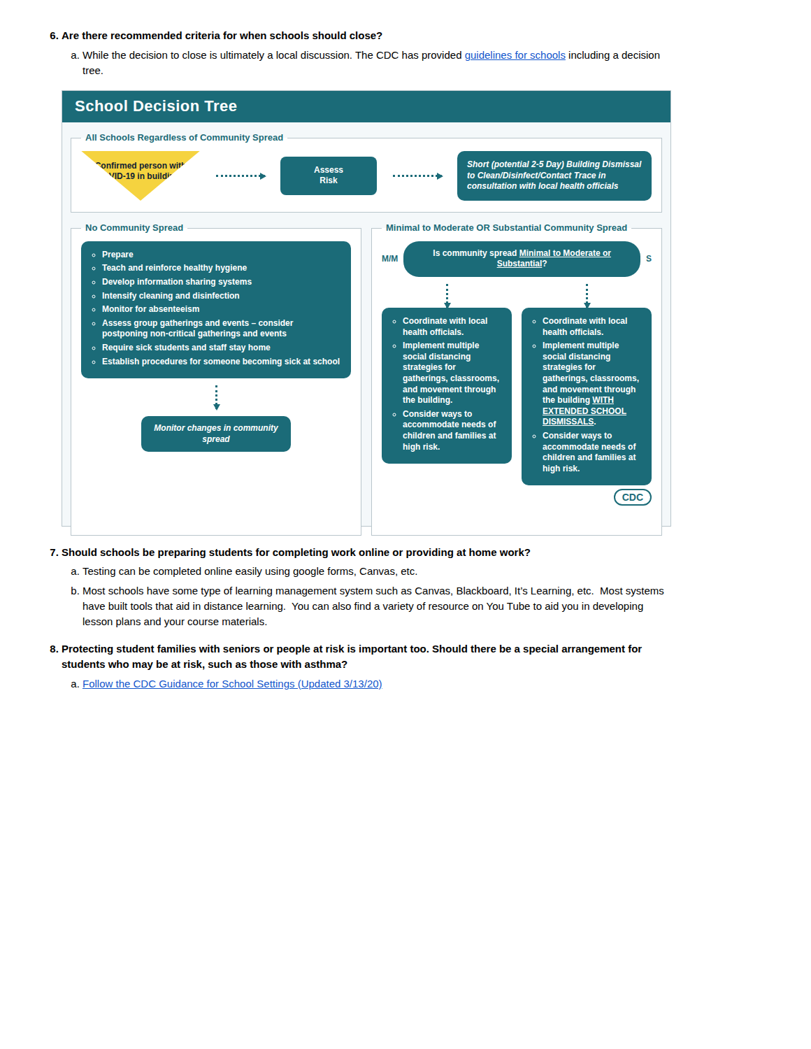Are there recommended criteria for when schools should close?
While the decision to close is ultimately a local discussion. The CDC has provided guidelines for schools including a decision tree.
School Decision Tree
All Schools Regardless of Community Spread
Confirmed person with COVID-19 in building?
Assess
Risk
Short (potential 2-5 Day) Building Dismissal to Clean/Disinfect/Contact Trace in consultation with local health officials
No Community Spread
Prepare
Teach and reinforce healthy hygiene
Develop information sharing systems
Intensify cleaning and disinfection
Monitor for absenteeism
Assess group gatherings and events – consider postponing non-critical gatherings and events
Require sick students and staff stay home
Establish procedures for someone becoming sick at school
Monitor changes in community spread
Minimal to Moderate OR Substantial Community Spread
M/M
Is community spread Minimal to Moderate or Substantial?
S
Coordinate with local health officials.
Implement multiple social distancing strategies for gatherings, classrooms, and movement through the building.
Consider ways to accommodate needs of children and families at high risk.
Coordinate with local health officials.
Implement multiple social distancing strategies for gatherings, classrooms, and movement through the building WITH EXTENDED SCHOOL DISMISSALS.
Consider ways to accommodate needs of children and families at high risk.
CDC
Should schools be preparing students for completing work online or providing at home work?
Testing can be completed online easily using google forms, Canvas, etc.
Most schools have some type of learning management system such as Canvas, Blackboard, It’s Learning, etc. Most systems have built tools that aid in distance learning. You can also find a variety of resource on You Tube to aid you in developing lesson plans and your course materials.
Protecting student families with seniors or people at risk is important too. Should there be a special arrangement for students who may be at risk, such as those with asthma?
Follow the CDC Guidance for School Settings (Updated 3/13/20)